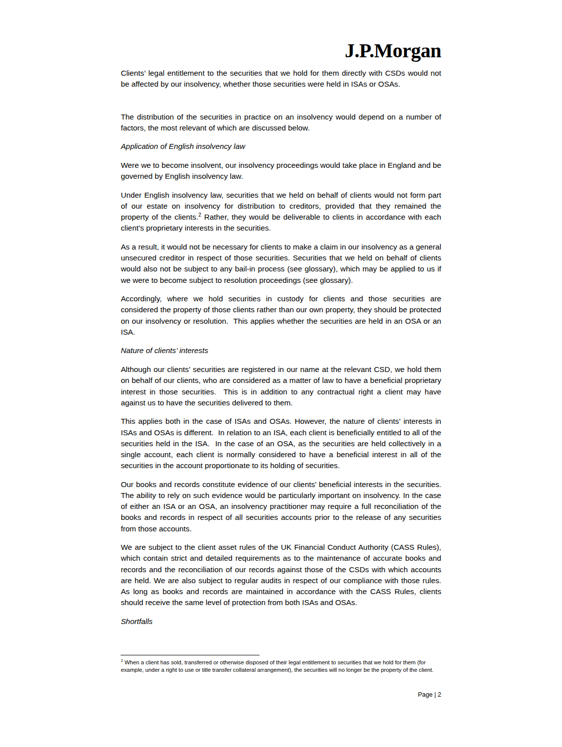J.P.Morgan
Clients’ legal entitlement to the securities that we hold for them directly with CSDs would not be affected by our insolvency, whether those securities were held in ISAs or OSAs.
The distribution of the securities in practice on an insolvency would depend on a number of factors, the most relevant of which are discussed below.
Application of English insolvency law
Were we to become insolvent, our insolvency proceedings would take place in England and be governed by English insolvency law.
Under English insolvency law, securities that we held on behalf of clients would not form part of our estate on insolvency for distribution to creditors, provided that they remained the property of the clients.2 Rather, they would be deliverable to clients in accordance with each client’s proprietary interests in the securities.
As a result, it would not be necessary for clients to make a claim in our insolvency as a general unsecured creditor in respect of those securities. Securities that we held on behalf of clients would also not be subject to any bail-in process (see glossary), which may be applied to us if we were to become subject to resolution proceedings (see glossary).
Accordingly, where we hold securities in custody for clients and those securities are considered the property of those clients rather than our own property, they should be protected on our insolvency or resolution. This applies whether the securities are held in an OSA or an ISA.
Nature of clients’ interests
Although our clients’ securities are registered in our name at the relevant CSD, we hold them on behalf of our clients, who are considered as a matter of law to have a beneficial proprietary interest in those securities. This is in addition to any contractual right a client may have against us to have the securities delivered to them.
This applies both in the case of ISAs and OSAs. However, the nature of clients’ interests in ISAs and OSAs is different. In relation to an ISA, each client is beneficially entitled to all of the securities held in the ISA. In the case of an OSA, as the securities are held collectively in a single account, each client is normally considered to have a beneficial interest in all of the securities in the account proportionate to its holding of securities.
Our books and records constitute evidence of our clients’ beneficial interests in the securities. The ability to rely on such evidence would be particularly important on insolvency. In the case of either an ISA or an OSA, an insolvency practitioner may require a full reconciliation of the books and records in respect of all securities accounts prior to the release of any securities from those accounts.
We are subject to the client asset rules of the UK Financial Conduct Authority (CASS Rules), which contain strict and detailed requirements as to the maintenance of accurate books and records and the reconciliation of our records against those of the CSDs with which accounts are held. We are also subject to regular audits in respect of our compliance with those rules. As long as books and records are maintained in accordance with the CASS Rules, clients should receive the same level of protection from both ISAs and OSAs.
Shortfalls
2 When a client has sold, transferred or otherwise disposed of their legal entitlement to securities that we hold for them (for example, under a right to use or title transfer collateral arrangement), the securities will no longer be the property of the client.
Page | 2